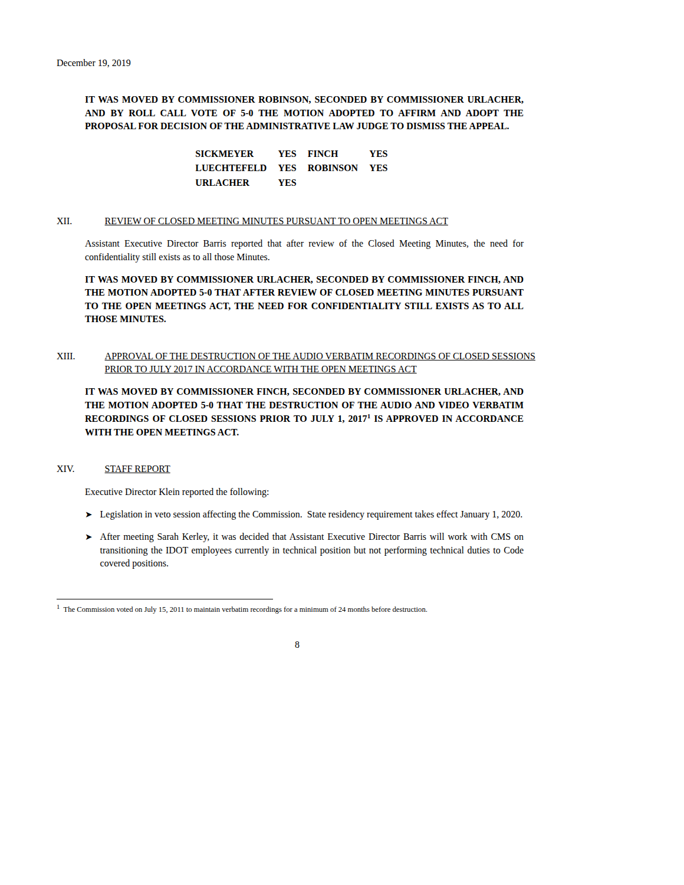December 19, 2019
IT WAS MOVED BY COMMISSIONER ROBINSON, SECONDED BY COMMISSIONER URLACHER, AND BY ROLL CALL VOTE OF 5-0 THE MOTION ADOPTED TO AFFIRM AND ADOPT THE PROPOSAL FOR DECISION OF THE ADMINISTRATIVE LAW JUDGE TO DISMISS THE APPEAL.
| SICKMEYER | YES | FINCH | YES |
| LUECHTEFELD | YES | ROBINSON | YES |
| URLACHER | YES | | |
XII. Review of Closed Meeting Minutes Pursuant to Open Meetings Act
Assistant Executive Director Barris reported that after review of the Closed Meeting Minutes, the need for confidentiality still exists as to all those Minutes.
IT WAS MOVED BY COMMISSIONER URLACHER, SECONDED BY COMMISSIONER FINCH, AND THE MOTION ADOPTED 5-0 THAT AFTER REVIEW OF CLOSED MEETING MINUTES PURSUANT TO THE OPEN MEETINGS ACT, THE NEED FOR CONFIDENTIALITY STILL EXISTS AS TO ALL THOSE MINUTES.
XIII. Approval of the Destruction of the Audio Verbatim Recordings of Closed Sessions Prior to July 2017 in Accordance with the Open Meetings Act
IT WAS MOVED BY COMMISSIONER FINCH, SECONDED BY COMMISSIONER URLACHER, AND THE MOTION ADOPTED 5-0 THAT THE DESTRUCTION OF THE AUDIO AND VIDEO VERBATIM RECORDINGS OF CLOSED SESSIONS PRIOR TO JULY 1, 20171 IS APPROVED IN ACCORDANCE WITH THE OPEN MEETINGS ACT.
XIV. Staff Report
Executive Director Klein reported the following:
Legislation in veto session affecting the Commission. State residency requirement takes effect January 1, 2020.
After meeting Sarah Kerley, it was decided that Assistant Executive Director Barris will work with CMS on transitioning the IDOT employees currently in technical position but not performing technical duties to Code covered positions.
1 The Commission voted on July 15, 2011 to maintain verbatim recordings for a minimum of 24 months before destruction.
8